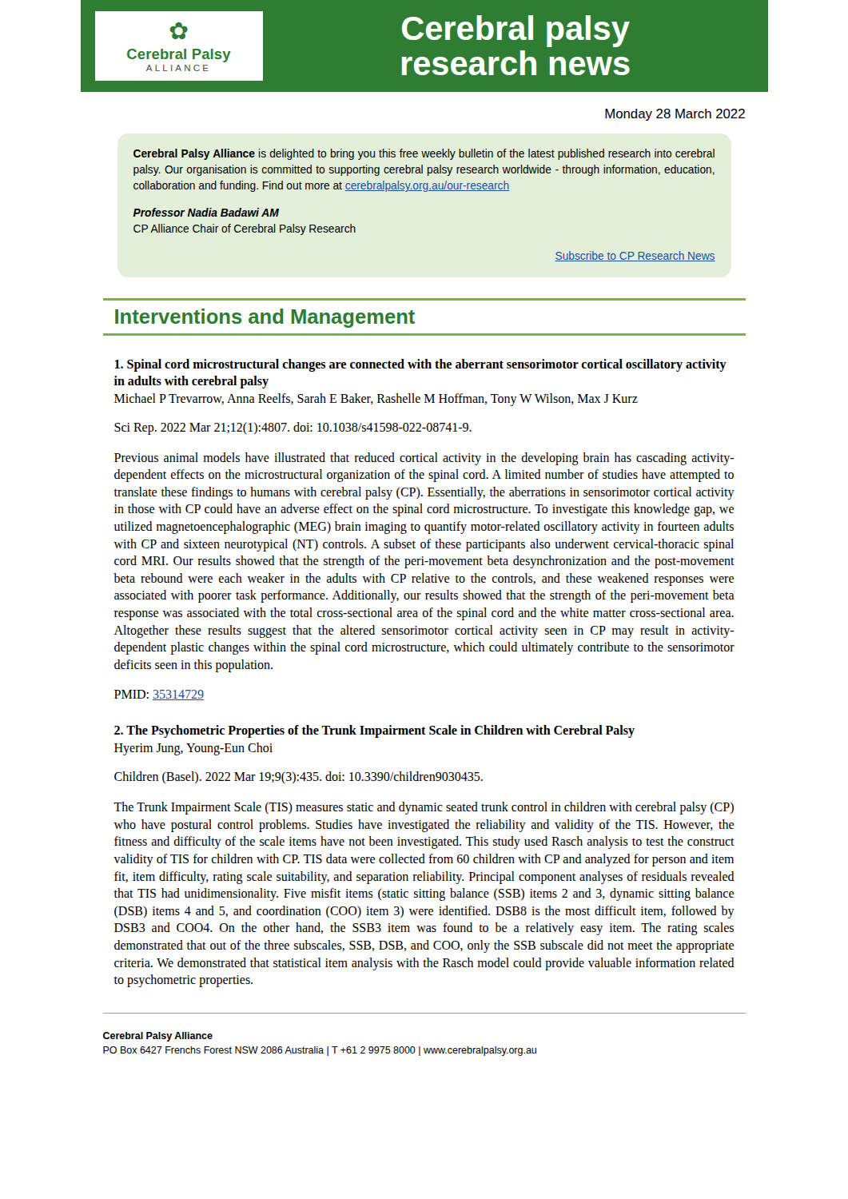✿
Cerebral Palsy
ALLIANCE
Cerebral palsy
research news
Monday 28 March 2022
Cerebral Palsy Alliance is delighted to bring you this free weekly bulletin of the latest published research into cerebral palsy. Our organisation is committed to supporting cerebral palsy research worldwide - through information, education, collaboration and funding. Find out more at cerebralpalsy.org.au/our-research
Professor Nadia Badawi AM
CP Alliance Chair of Cerebral Palsy Research
Subscribe to CP Research News
Interventions and Management
1. Spinal cord microstructural changes are connected with the aberrant sensorimotor cortical oscillatory activity in adults with cerebral palsy
Michael P Trevarrow, Anna Reelfs, Sarah E Baker, Rashelle M Hoffman, Tony W Wilson, Max J Kurz
Sci Rep. 2022 Mar 21;12(1):4807. doi: 10.1038/s41598-022-08741-9.
Previous animal models have illustrated that reduced cortical activity in the developing brain has cascading activity-dependent effects on the microstructural organization of the spinal cord. A limited number of studies have attempted to translate these findings to humans with cerebral palsy (CP). Essentially, the aberrations in sensorimotor cortical activity in those with CP could have an adverse effect on the spinal cord microstructure. To investigate this knowledge gap, we utilized magnetoencephalographic (MEG) brain imaging to quantify motor-related oscillatory activity in fourteen adults with CP and sixteen neurotypical (NT) controls. A subset of these participants also underwent cervical-thoracic spinal cord MRI. Our results showed that the strength of the peri-movement beta desynchronization and the post-movement beta rebound were each weaker in the adults with CP relative to the controls, and these weakened responses were associated with poorer task performance. Additionally, our results showed that the strength of the peri-movement beta response was associated with the total cross-sectional area of the spinal cord and the white matter cross-sectional area. Altogether these results suggest that the altered sensorimotor cortical activity seen in CP may result in activity-dependent plastic changes within the spinal cord microstructure, which could ultimately contribute to the sensorimotor deficits seen in this population.
PMID: 35314729
2. The Psychometric Properties of the Trunk Impairment Scale in Children with Cerebral Palsy
Hyerim Jung, Young-Eun Choi
Children (Basel). 2022 Mar 19;9(3):435. doi: 10.3390/children9030435.
The Trunk Impairment Scale (TIS) measures static and dynamic seated trunk control in children with cerebral palsy (CP) who have postural control problems. Studies have investigated the reliability and validity of the TIS. However, the fitness and difficulty of the scale items have not been investigated. This study used Rasch analysis to test the construct validity of TIS for children with CP. TIS data were collected from 60 children with CP and analyzed for person and item fit, item difficulty, rating scale suitability, and separation reliability. Principal component analyses of residuals revealed that TIS had unidimensionality. Five misfit items (static sitting balance (SSB) items 2 and 3, dynamic sitting balance (DSB) items 4 and 5, and coordination (COO) item 3) were identified. DSB8 is the most difficult item, followed by DSB3 and COO4. On the other hand, the SSB3 item was found to be a relatively easy item. The rating scales demonstrated that out of the three subscales, SSB, DSB, and COO, only the SSB subscale did not meet the appropriate criteria. We demonstrated that statistical item analysis with the Rasch model could provide valuable information related to psychometric properties.
Cerebral Palsy Alliance
PO Box 6427 Frenchs Forest NSW 2086 Australia | T +61 2 9975 8000 | www.cerebralpalsy.org.au